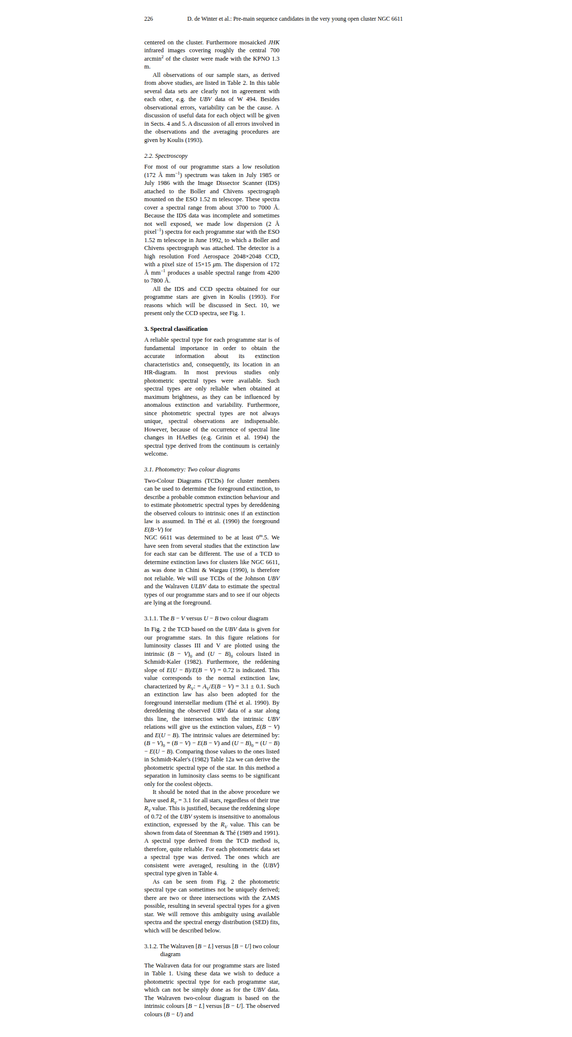226 D. de Winter et al.: Pre-main sequence candidates in the very young open cluster NGC 6611
centered on the cluster. Furthermore mosaicked JHK infrared images covering roughly the central 700 arcmin2 of the cluster were made with the KPNO 1.3 m.
All observations of our sample stars, as derived from above studies, are listed in Table 2. In this table several data sets are clearly not in agreement with each other, e.g. the UBV data of W 494. Besides observational errors, variability can be the cause. A discussion of useful data for each object will be given in Sects. 4 and 5. A discussion of all errors involved in the observations and the averaging procedures are given by Koulis (1993).
2.2. Spectroscopy
For most of our programme stars a low resolution (172 Å mm−1) spectrum was taken in July 1985 or July 1986 with the Image Dissector Scanner (IDS) attached to the Boller and Chivens spectrograph mounted on the ESO 1.52 m telescope. These spectra cover a spectral range from about 3700 to 7000 Å. Because the IDS data was incomplete and sometimes not well exposed, we made low dispersion (2 Å pixel−1) spectra for each programme star with the ESO 1.52 m telescope in June 1992, to which a Boller and Chivens spectrograph was attached. The detector is a high resolution Ford Aerospace 2048×2048 CCD, with a pixel size of 15×15 μm. The dispersion of 172 Å mm−1 produces a usable spectral range from 4200 to 7800 Å.
All the IDS and CCD spectra obtained for our programme stars are given in Koulis (1993). For reasons which will be discussed in Sect. 10, we present only the CCD spectra, see Fig. 1.
3. Spectral classification
A reliable spectral type for each programme star is of fundamental importance in order to obtain the accurate information about its extinction characteristics and, consequently, its location in an HR-diagram. In most previous studies only photometric spectral types were available. Such spectral types are only reliable when obtained at maximum brightness, as they can be influenced by anomalous extinction and variability. Furthermore, since photometric spectral types are not always unique, spectral observations are indispensable. However, because of the occurrence of spectral line changes in HAeBes (e.g. Grinin et al. 1994) the spectral type derived from the continuum is certainly welcome.
3.1. Photometry: Two colour diagrams
Two-Colour Diagrams (TCDs) for cluster members can be used to determine the foreground extinction, to describe a probable common extinction behaviour and to estimate photometric spectral types by dereddening the observed colours to intrinsic ones if an extinction law is assumed. In Thé et al. (1990) the foreground E(B−V) for
NGC 6611 was determined to be at least 0m. 5. We have seen from several studies that the extinction law for each star can be different. The use of a TCD to determine extinction laws for clusters like NGC 6611, as was done in Chini & Wargau (1990), is therefore not reliable. We will use TCDs of the Johnson UBV and the Walraven ULBV data to estimate the spectral types of our programme stars and to see if our objects are lying at the foreground.
3.1.1. The B − V versus U − B two colour diagram
In Fig. 2 the TCD based on the UBV data is given for our programme stars. In this figure relations for luminosity classes III and V are plotted using the intrinsic (B − V)0 and (U − B)0 colours listed in Schmidt-Kaler (1982). Furthermore, the reddening slope of E(U − B)/E(B − V) = 0.72 is indicated. This value corresponds to the normal extinction law, characterized by RV: = AV/E(B − V) = 3.1 ± 0.1. Such an extinction law has also been adopted for the foreground interstellar medium (Thé et al. 1990). By dereddening the observed UBV data of a star along this line, the intersection with the intrinsic UBV relations will give us the extinction values, E(B − V) and E(U − B). The intrinsic values are determined by: (B − V)0 = (B − V) − E(B − V) and (U − B)0 = (U − B) − E(U − B). Comparing those values to the ones listed in Schmidt-Kaler's (1982) Table 12a we can derive the photometric spectral type of the star. In this method a separation in luminosity class seems to be significant only for the coolest objects.
It should be noted that in the above procedure we have used RV = 3.1 for all stars, regardless of their true RV value. This is justified, because the reddening slope of 0.72 of the UBV system is insensitive to anomalous extinction, expressed by the RV value. This can be shown from data of Steenman & Thé (1989 and 1991). A spectral type derived from the TCD method is, therefore, quite reliable. For each photometric data set a spectral type was derived. The ones which are consistent were averaged, resulting in the ⟨UBV⟩ spectral type given in Table 4.
As can be seen from Fig. 2 the photometric spectral type can sometimes not be uniquely derived; there are two or three intersections with the ZAMS possible, resulting in several spectral types for a given star. We will remove this ambiguity using available spectra and the spectral energy distribution (SED) fits, which will be described below.
3.1.2. The Walraven [B − L] versus [B − U] two colourdiagram
The Walraven data for our programme stars are listed in Table 1. Using these data we wish to deduce a photometric spectral type for each programme star, which can not be simply done as for the UBV data. The Walraven two-colour diagram is based on the intrinsic colours [B − L] versus [B − U]. The observed colours (B − U) and